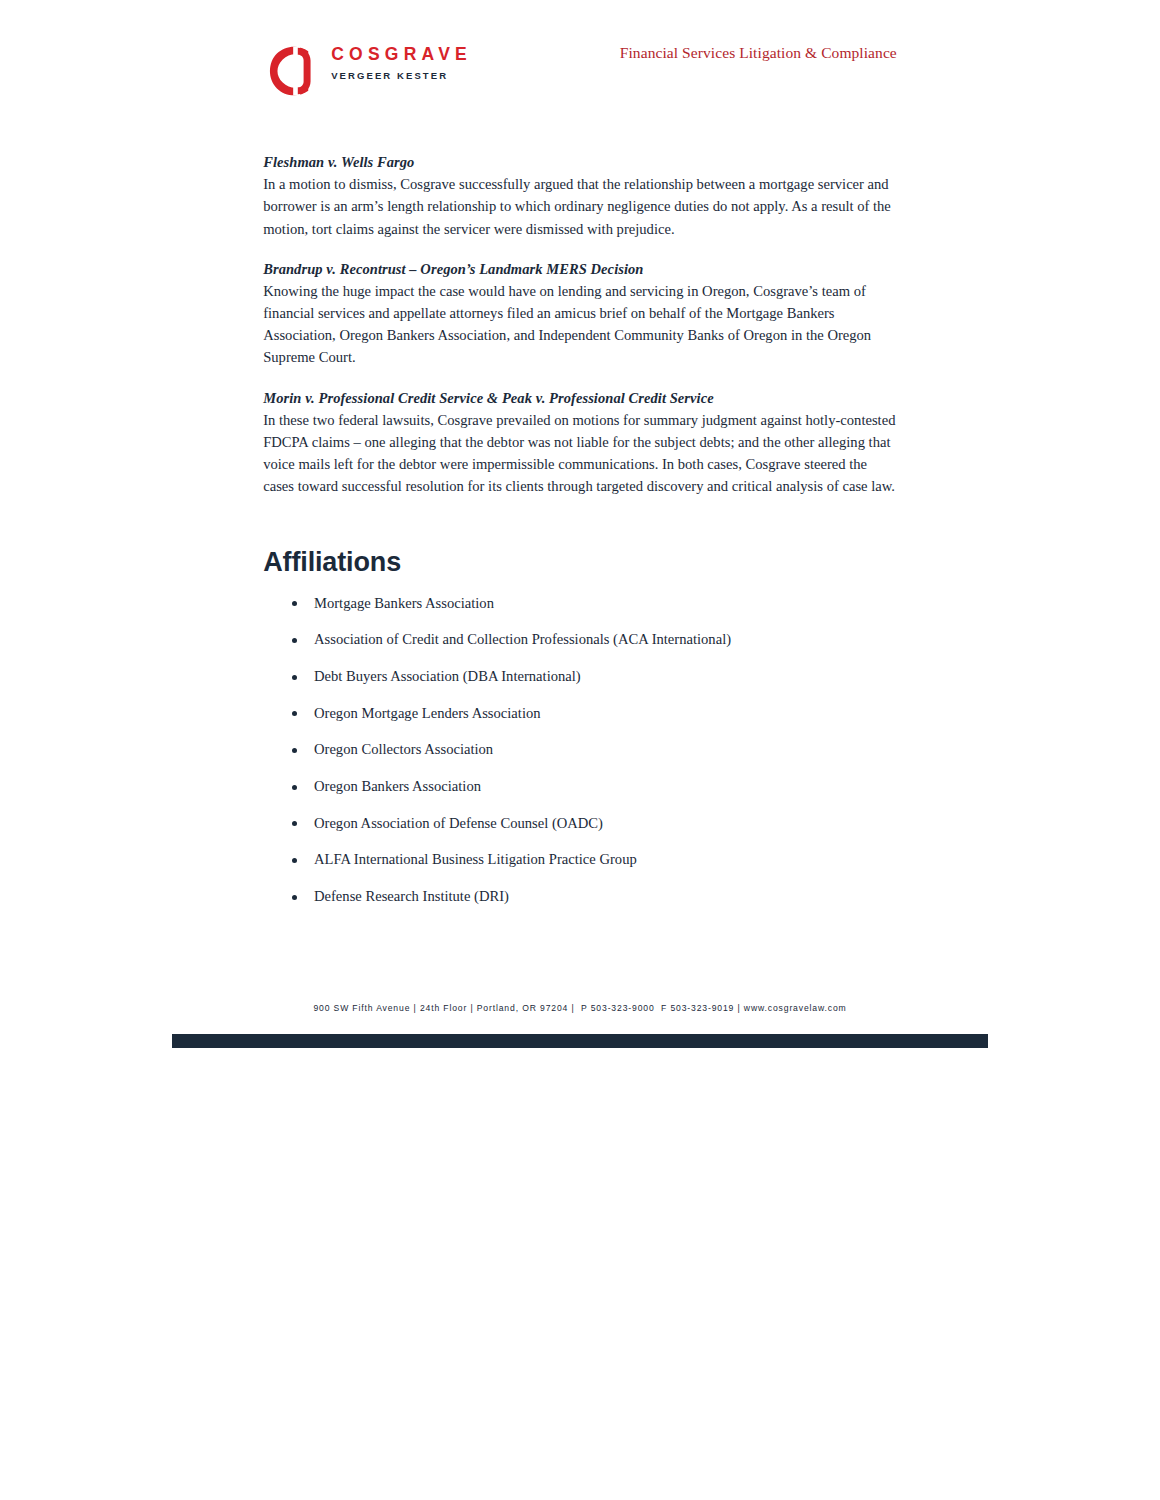COSGRAVE
VERGEER KESTER
Financial Services Litigation & Compliance
Fleshman v. Wells Fargo
In a motion to dismiss, Cosgrave successfully argued that the relationship between a mortgage servicer and borrower is an arm’s length relationship to which ordinary negligence duties do not apply. As a result of the motion, tort claims against the servicer were dismissed with prejudice.
Brandrup v. Recontrust – Oregon’s Landmark MERS Decision
Knowing the huge impact the case would have on lending and servicing in Oregon, Cosgrave’s team of financial services and appellate attorneys filed an amicus brief on behalf of the Mortgage Bankers Association, Oregon Bankers Association, and Independent Community Banks of Oregon in the Oregon Supreme Court.
Morin v. Professional Credit Service & Peak v. Professional Credit Service
In these two federal lawsuits, Cosgrave prevailed on motions for summary judgment against hotly-contested FDCPA claims – one alleging that the debtor was not liable for the subject debts; and the other alleging that voice mails left for the debtor were impermissible communications. In both cases, Cosgrave steered the cases toward successful resolution for its clients through targeted discovery and critical analysis of case law.
Affiliations
Mortgage Bankers Association
Association of Credit and Collection Professionals (ACA International)
Debt Buyers Association (DBA International)
Oregon Mortgage Lenders Association
Oregon Collectors Association
Oregon Bankers Association
Oregon Association of Defense Counsel (OADC)
ALFA International Business Litigation Practice Group
Defense Research Institute (DRI)
900 SW Fifth Avenue | 24th Floor | Portland, OR 97204 | P 503-323-9000 F 503-323-9019 | www.cosgravelaw.com